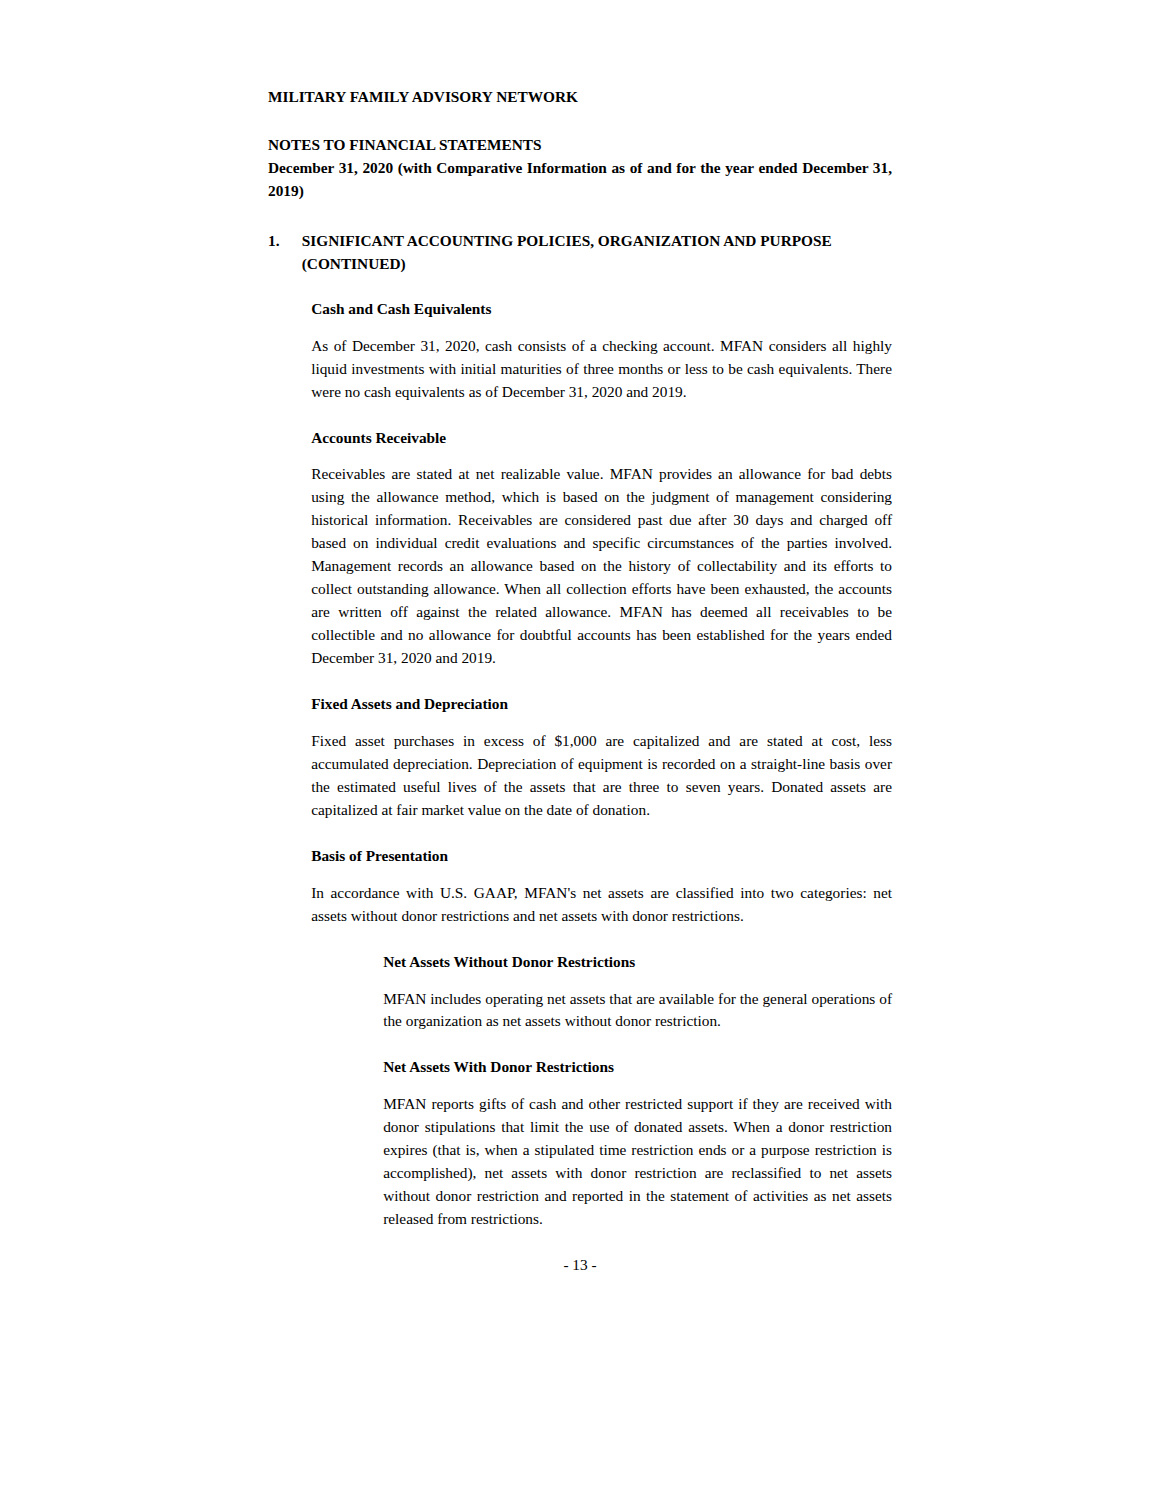MILITARY FAMILY ADVISORY NETWORK
NOTES TO FINANCIAL STATEMENTS
December 31, 2020 (with Comparative Information as of and for the year ended December 31, 2019)
1. SIGNIFICANT ACCOUNTING POLICIES, ORGANIZATION AND PURPOSE (CONTINUED)
Cash and Cash Equivalents
As of December 31, 2020, cash consists of a checking account. MFAN considers all highly liquid investments with initial maturities of three months or less to be cash equivalents. There were no cash equivalents as of December 31, 2020 and 2019.
Accounts Receivable
Receivables are stated at net realizable value. MFAN provides an allowance for bad debts using the allowance method, which is based on the judgment of management considering historical information. Receivables are considered past due after 30 days and charged off based on individual credit evaluations and specific circumstances of the parties involved. Management records an allowance based on the history of collectability and its efforts to collect outstanding allowance. When all collection efforts have been exhausted, the accounts are written off against the related allowance. MFAN has deemed all receivables to be collectible and no allowance for doubtful accounts has been established for the years ended December 31, 2020 and 2019.
Fixed Assets and Depreciation
Fixed asset purchases in excess of $1,000 are capitalized and are stated at cost, less accumulated depreciation. Depreciation of equipment is recorded on a straight-line basis over the estimated useful lives of the assets that are three to seven years. Donated assets are capitalized at fair market value on the date of donation.
Basis of Presentation
In accordance with U.S. GAAP, MFAN's net assets are classified into two categories: net assets without donor restrictions and net assets with donor restrictions.
Net Assets Without Donor Restrictions
MFAN includes operating net assets that are available for the general operations of the organization as net assets without donor restriction.
Net Assets With Donor Restrictions
MFAN reports gifts of cash and other restricted support if they are received with donor stipulations that limit the use of donated assets. When a donor restriction expires (that is, when a stipulated time restriction ends or a purpose restriction is accomplished), net assets with donor restriction are reclassified to net assets without donor restriction and reported in the statement of activities as net assets released from restrictions.
- 13 -